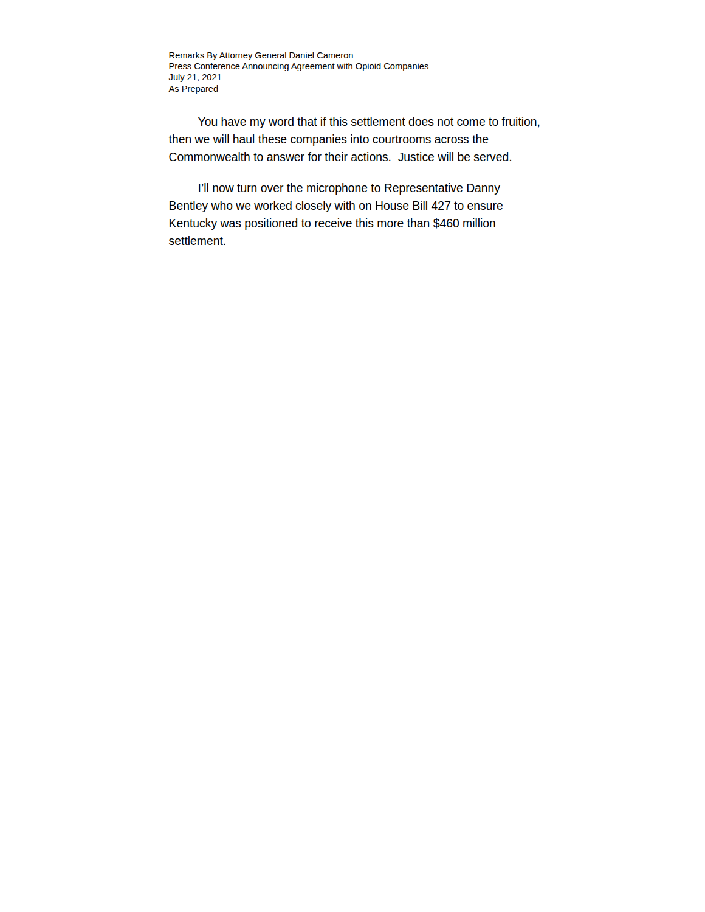Remarks By Attorney General Daniel Cameron
Press Conference Announcing Agreement with Opioid Companies
July 21, 2021
As Prepared
You have my word that if this settlement does not come to fruition, then we will haul these companies into courtrooms across the Commonwealth to answer for their actions. Justice will be served.
I’ll now turn over the microphone to Representative Danny Bentley who we worked closely with on House Bill 427 to ensure Kentucky was positioned to receive this more than $460 million settlement.